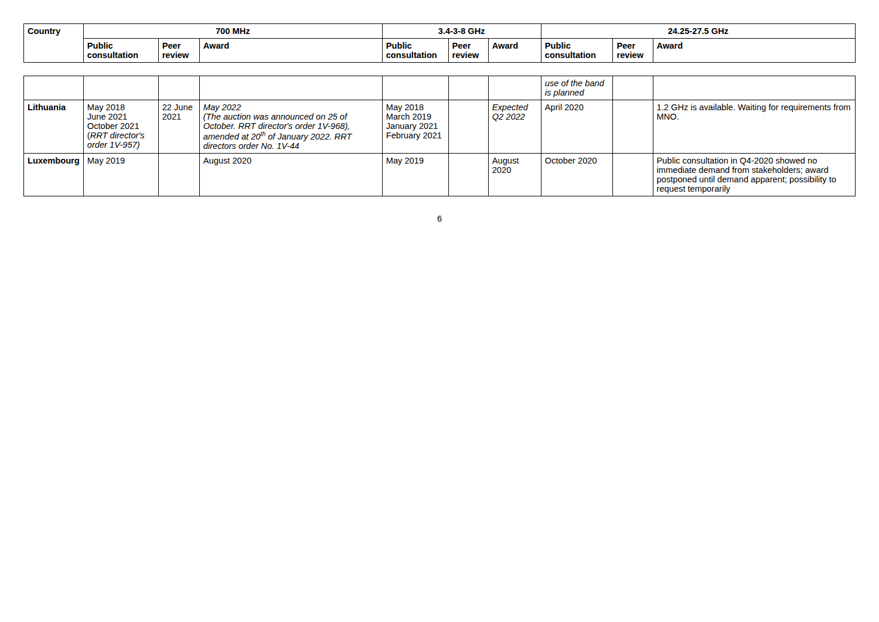| Country | 700 MHz | 3.4-3-8 GHz | 24.25-27.5 GHz |
| --- | --- | --- | --- |
| Public consultation | Peer review | Award | Public consultation | Peer review | Award | Public consultation | Peer review | Award |
| | | | | | | | use of the band is planned | | |
| Lithuania | May 2018 June 2021 October 2021 ( RRT director's order 1V-957) | 22 June 2021 | May 2022 (The auction was announced on 25 of October. RRT director's order 1V-968), amended at 20 th of January 2022. RRT directors order No. 1V-44 | May 2018 March 2019 January 2021 February 2021 | | Expected Q2 2022 | April 2020 | | 1.2 GHz is available. Waiting for requirements from MNO. |
| Luxembourg | May 2019 | | August 2020 | May 2019 | | August 2020 | October 2020 | | Public consultation in Q4-2020 showed no immediate demand from stakeholders; award postponed until demand apparent; possibility to request temporarily |
6